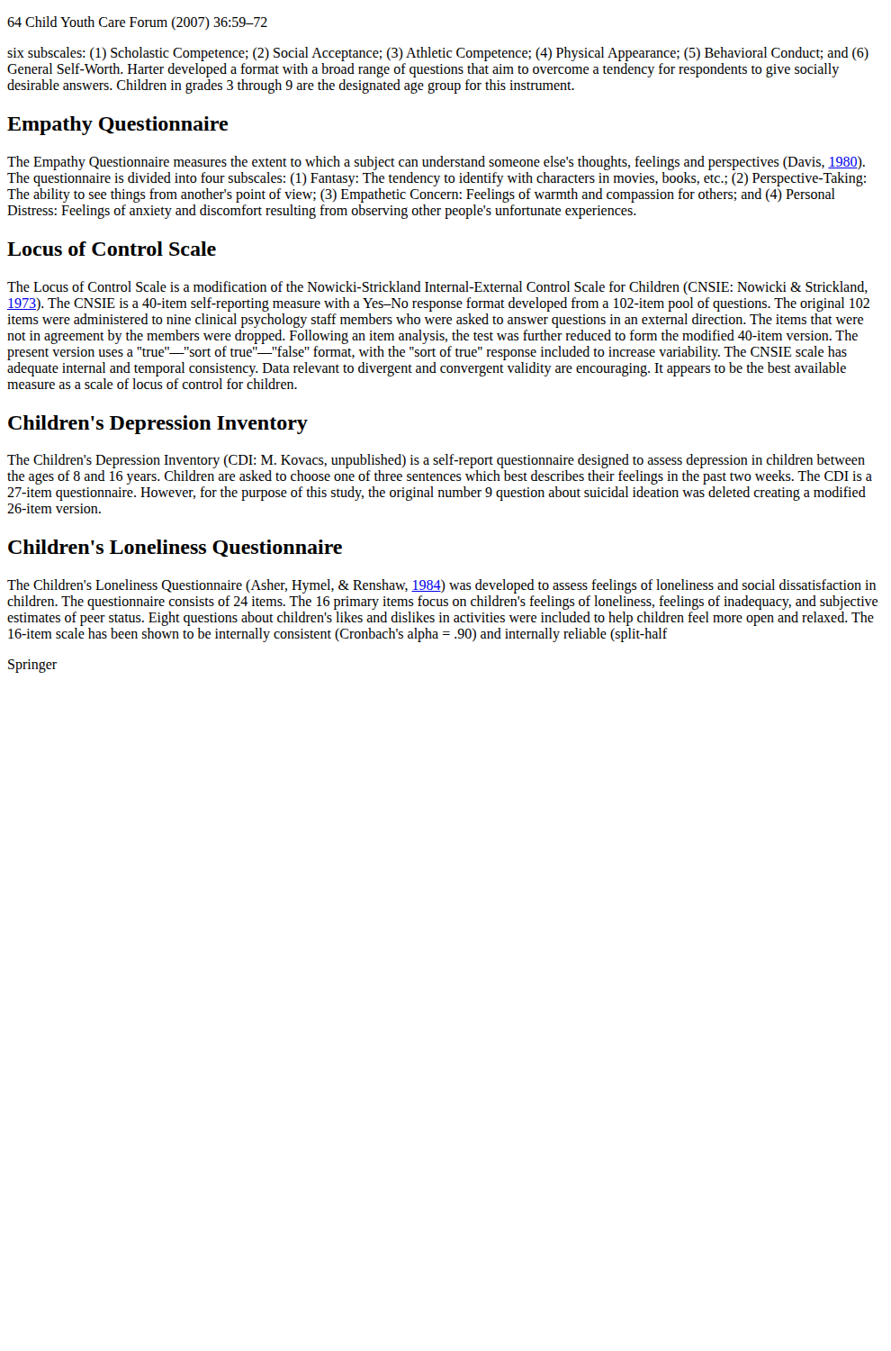64 Child Youth Care Forum (2007) 36:59–72
six subscales: (1) Scholastic Competence; (2) Social Acceptance; (3) Athletic Competence; (4) Physical Appearance; (5) Behavioral Conduct; and (6) General Self-Worth. Harter developed a format with a broad range of questions that aim to overcome a tendency for respondents to give socially desirable answers. Children in grades 3 through 9 are the designated age group for this instrument.
Empathy Questionnaire
The Empathy Questionnaire measures the extent to which a subject can understand someone else's thoughts, feelings and perspectives (Davis, 1980). The questionnaire is divided into four subscales: (1) Fantasy: The tendency to identify with characters in movies, books, etc.; (2) Perspective-Taking: The ability to see things from another's point of view; (3) Empathetic Concern: Feelings of warmth and compassion for others; and (4) Personal Distress: Feelings of anxiety and discomfort resulting from observing other people's unfortunate experiences.
Locus of Control Scale
The Locus of Control Scale is a modification of the Nowicki-Strickland Internal-External Control Scale for Children (CNSIE: Nowicki & Strickland, 1973). The CNSIE is a 40-item self-reporting measure with a Yes–No response format developed from a 102-item pool of questions. The original 102 items were administered to nine clinical psychology staff members who were asked to answer questions in an external direction. The items that were not in agreement by the members were dropped. Following an item analysis, the test was further reduced to form the modified 40-item version. The present version uses a ''true''—''sort of true''—''false'' format, with the ''sort of true'' response included to increase variability. The CNSIE scale has adequate internal and temporal consistency. Data relevant to divergent and convergent validity are encouraging. It appears to be the best available measure as a scale of locus of control for children.
Children's Depression Inventory
The Children's Depression Inventory (CDI: M. Kovacs, unpublished) is a self-report questionnaire designed to assess depression in children between the ages of 8 and 16 years. Children are asked to choose one of three sentences which best describes their feelings in the past two weeks. The CDI is a 27-item questionnaire. However, for the purpose of this study, the original number 9 question about suicidal ideation was deleted creating a modified 26-item version.
Children's Loneliness Questionnaire
The Children's Loneliness Questionnaire (Asher, Hymel, & Renshaw, 1984) was developed to assess feelings of loneliness and social dissatisfaction in children. The questionnaire consists of 24 items. The 16 primary items focus on children's feelings of loneliness, feelings of inadequacy, and subjective estimates of peer status. Eight questions about children's likes and dislikes in activities were included to help children feel more open and relaxed. The 16-item scale has been shown to be internally consistent (Cronbach's alpha = .90) and internally reliable (split-half
Springer